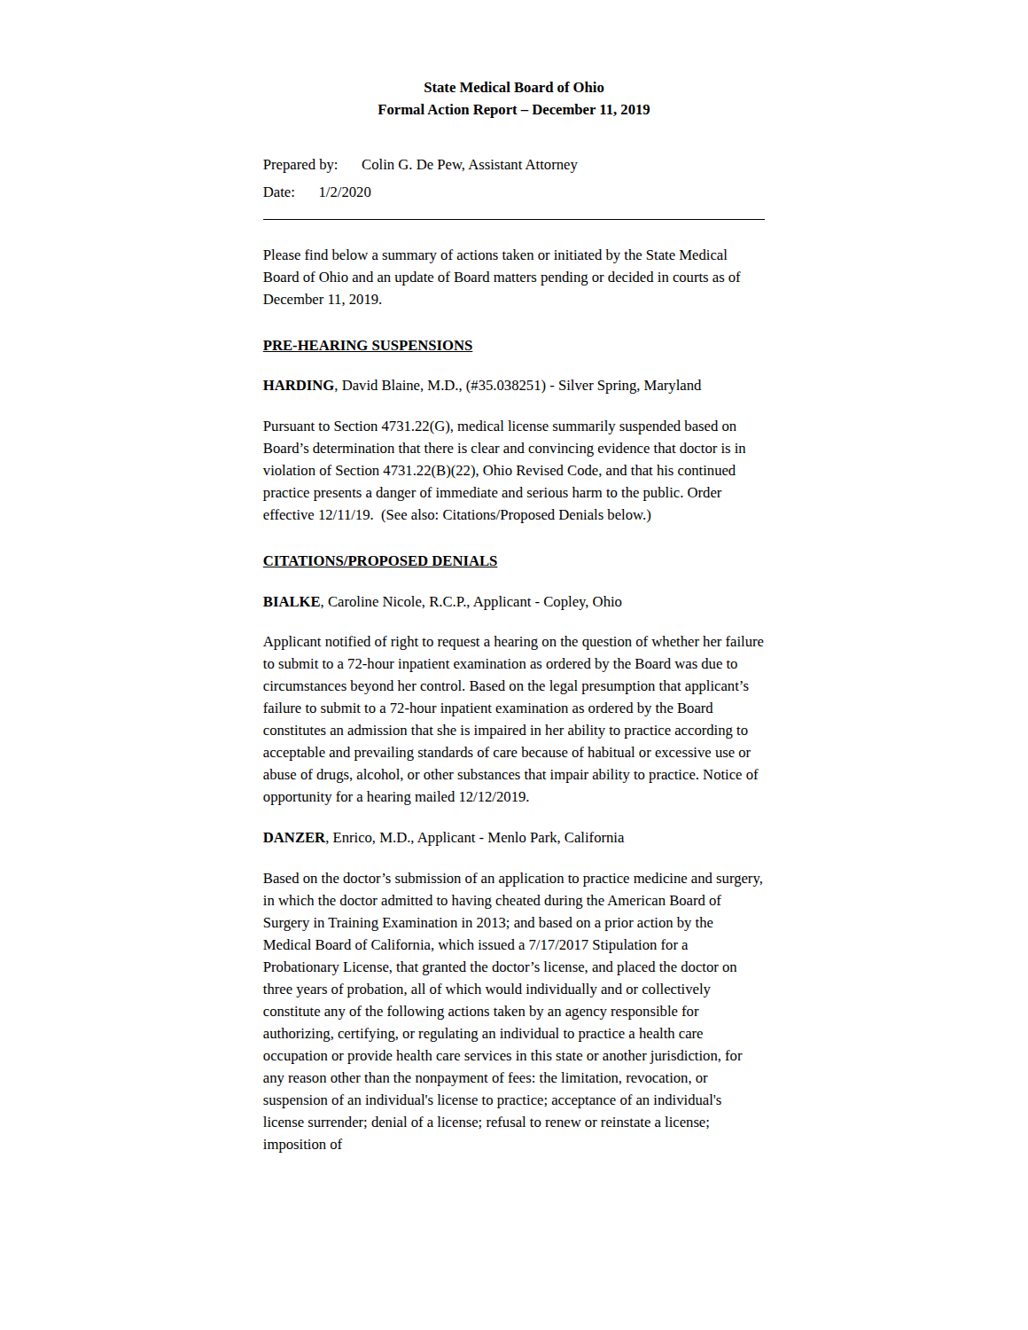State Medical Board of Ohio Formal Action Report – December 11, 2019
Prepared by: Colin G. De Pew, Assistant Attorney
Date: 1/2/2020
Please find below a summary of actions taken or initiated by the State Medical Board of Ohio and an update of Board matters pending or decided in courts as of December 11, 2019.
PRE-HEARING SUSPENSIONS
HARDING, David Blaine, M.D., (#35.038251) - Silver Spring, Maryland
Pursuant to Section 4731.22(G), medical license summarily suspended based on Board’s determination that there is clear and convincing evidence that doctor is in violation of Section 4731.22(B)(22), Ohio Revised Code, and that his continued practice presents a danger of immediate and serious harm to the public. Order effective 12/11/19. (See also: Citations/Proposed Denials below.)
CITATIONS/PROPOSED DENIALS
BIALKE, Caroline Nicole, R.C.P., Applicant - Copley, Ohio
Applicant notified of right to request a hearing on the question of whether her failure to submit to a 72-hour inpatient examination as ordered by the Board was due to circumstances beyond her control. Based on the legal presumption that applicant’s failure to submit to a 72-hour inpatient examination as ordered by the Board constitutes an admission that she is impaired in her ability to practice according to acceptable and prevailing standards of care because of habitual or excessive use or abuse of drugs, alcohol, or other substances that impair ability to practice. Notice of opportunity for a hearing mailed 12/12/2019.
DANZER, Enrico, M.D., Applicant - Menlo Park, California
Based on the doctor’s submission of an application to practice medicine and surgery, in which the doctor admitted to having cheated during the American Board of Surgery in Training Examination in 2013; and based on a prior action by the Medical Board of California, which issued a 7/17/2017 Stipulation for a Probationary License, that granted the doctor’s license, and placed the doctor on three years of probation, all of which would individually and or collectively constitute any of the following actions taken by an agency responsible for authorizing, certifying, or regulating an individual to practice a health care occupation or provide health care services in this state or another jurisdiction, for any reason other than the nonpayment of fees: the limitation, revocation, or suspension of an individual's license to practice; acceptance of an individual's license surrender; denial of a license; refusal to renew or reinstate a license; imposition of